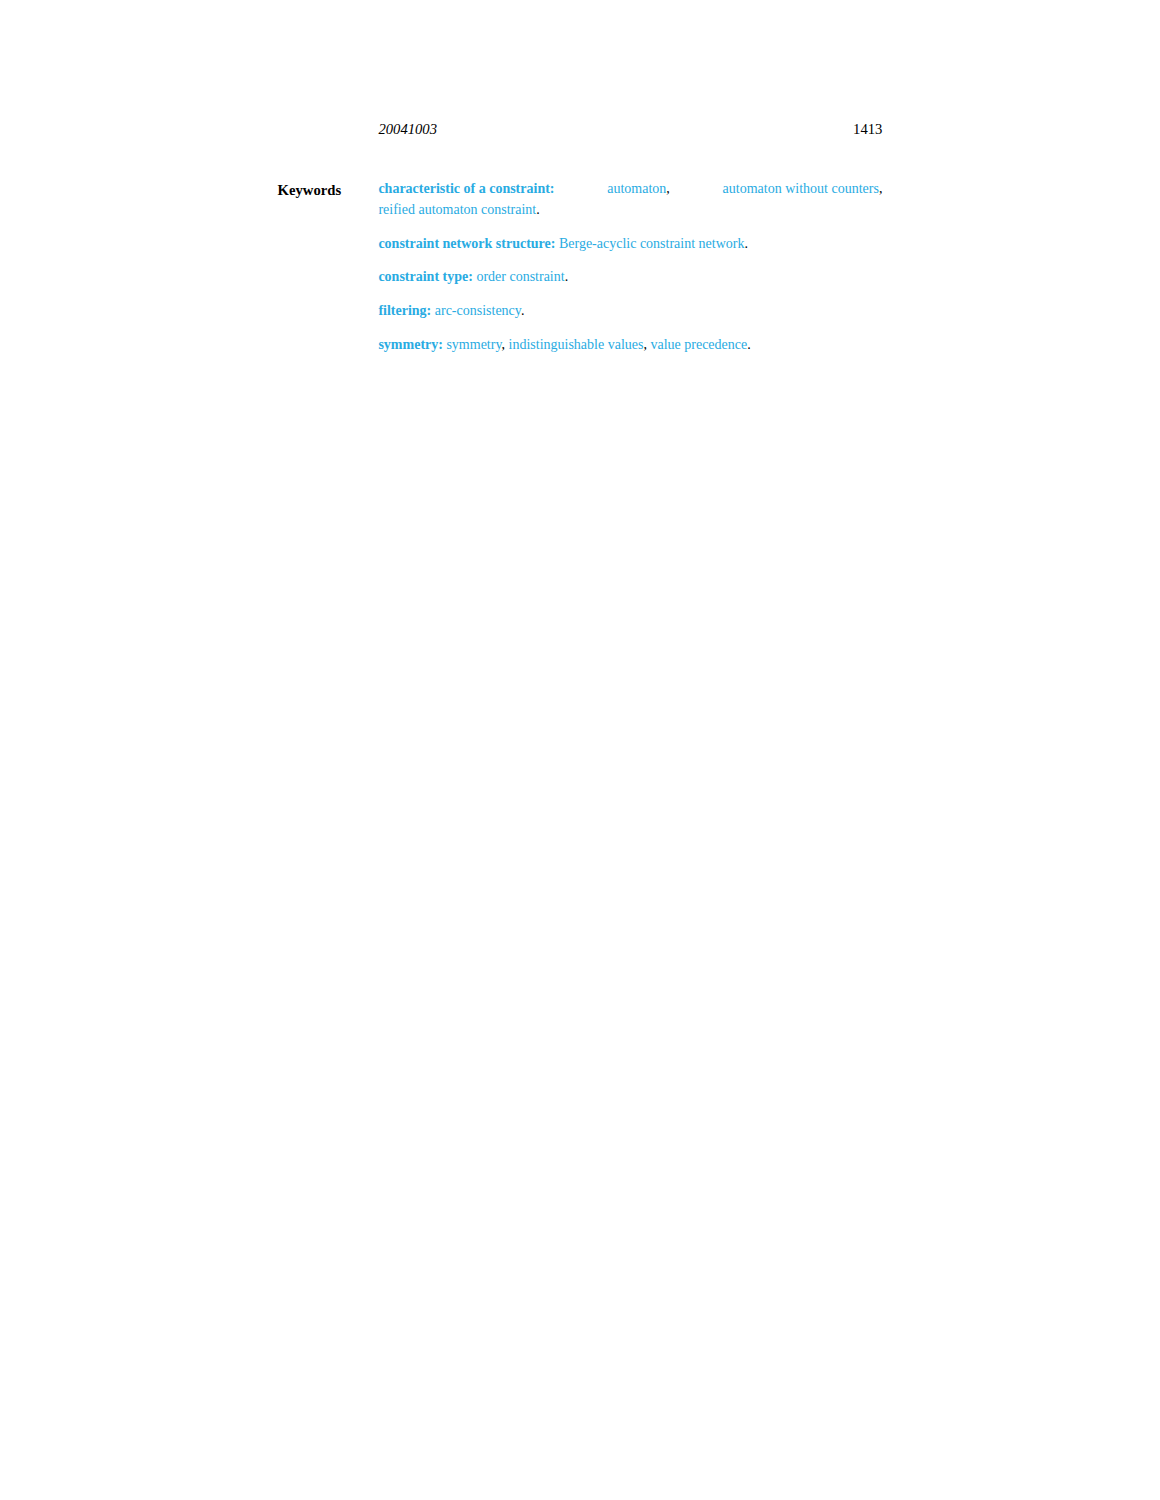20041003
1413
Keywords
characteristic of a constraint: automaton, automaton without counters,
reified automaton constraint.
constraint network structure: Berge-acyclic constraint network.
constraint type: order constraint.
filtering: arc-consistency.
symmetry: symmetry, indistinguishable values, value precedence.